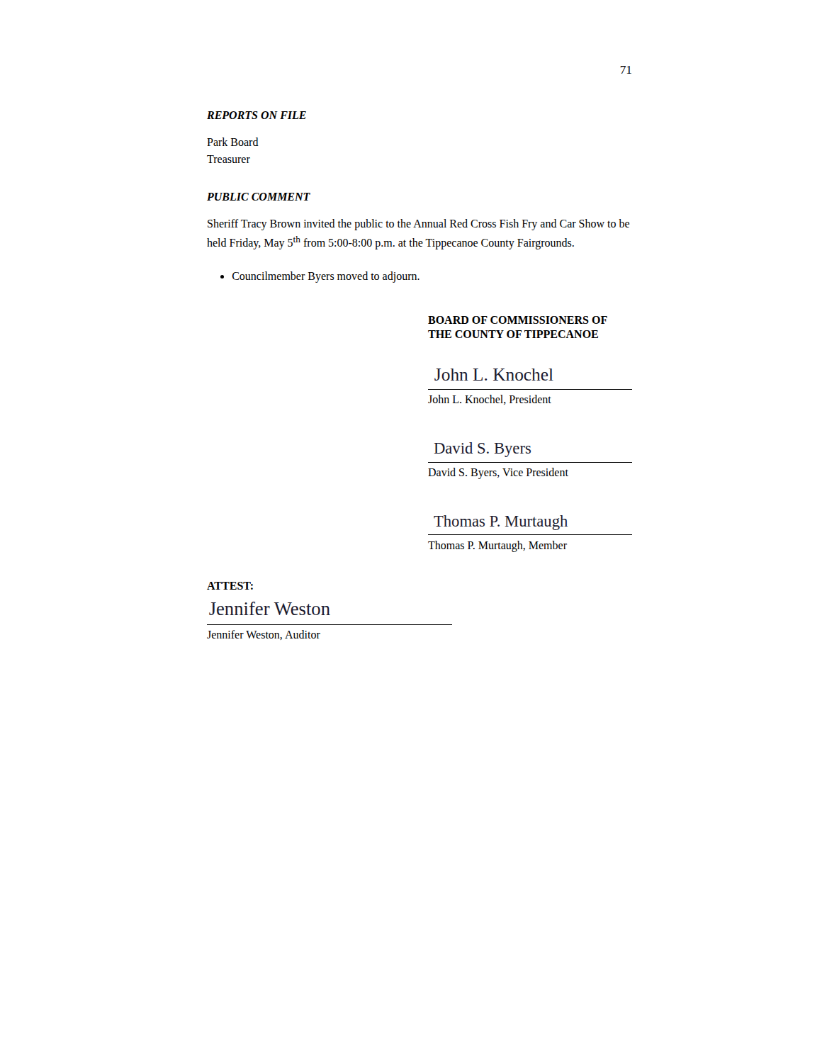71
REPORTS ON FILE
Park Board
Treasurer
PUBLIC COMMENT
Sheriff Tracy Brown invited the public to the Annual Red Cross Fish Fry and Car Show to be held Friday, May 5th from 5:00-8:00 p.m. at the Tippecanoe County Fairgrounds.
Councilmember Byers moved to adjourn.
BOARD OF COMMISSIONERS OF
THE COUNTY OF TIPPECANOE
John L. Knochel
John L. Knochel, President
David S. Byers
David S. Byers, Vice President
Thomas P. Murtaugh
Thomas P. Murtaugh, Member
ATTEST:
Jennifer Weston
Jennifer Weston, Auditor